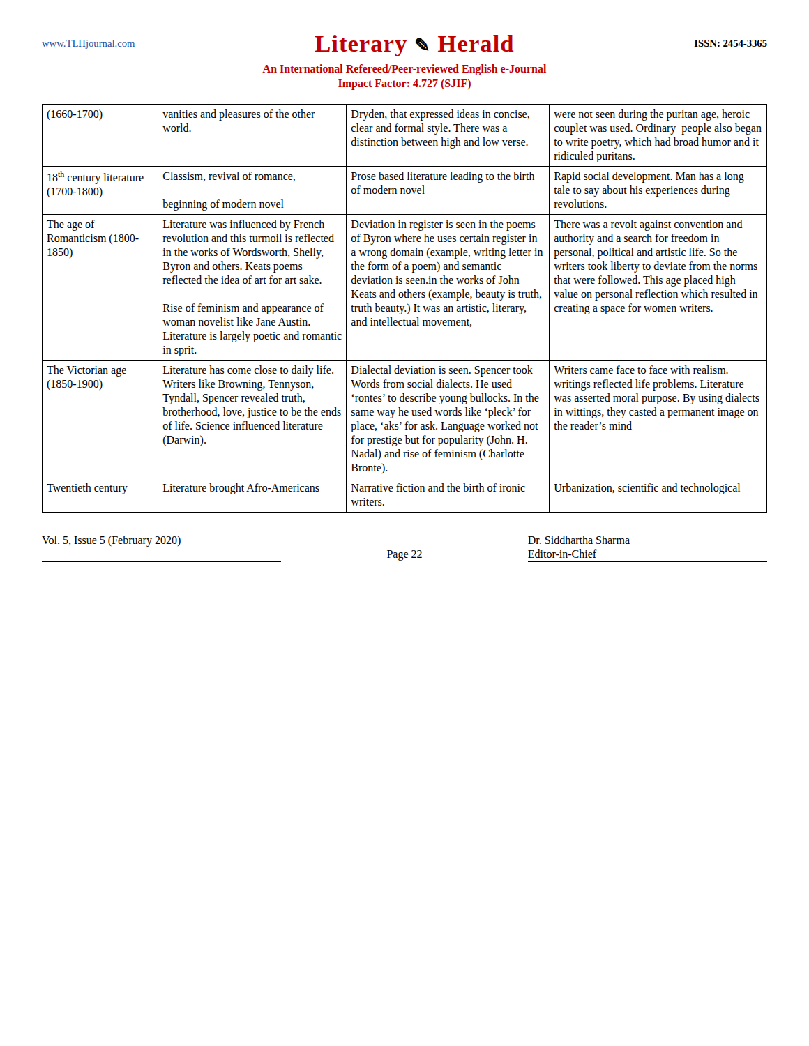www.TLHjournal.com
Literary ✎ Herald
ISSN: 2454-3365
An International Refereed/Peer-reviewed English e-Journal
Impact Factor: 4.727 (SJIF)
| (1660-1700) | vanities and pleasures of the other world. | Dryden, that expressed ideas in concise, clear and formal style. There was a distinction between high and low verse. | were not seen during the puritan age, heroic couplet was used. Ordinary people also began to write poetry, which had broad humor and it ridiculed puritans. |
| 18 th century literature (1700-1800) | Classism, revival of romance, beginning of modern novel | Prose based literature leading to the birth of modern novel | Rapid social development. Man has a long tale to say about his experiences during revolutions. |
| The age of Romanticism (1800-1850) | Literature was influenced by French revolution and this turmoil is reflected in the works of Wordsworth, Shelly, Byron and others. Keats poems reflected the idea of art for art sake. Rise of feminism and appearance of woman novelist like Jane Austin. Literature is largely poetic and romantic in sprit. | Deviation in register is seen in the poems of Byron where he uses certain register in a wrong domain (example, writing letter in the form of a poem) and semantic deviation is seen.in the works of John Keats and others (example, beauty is truth, truth beauty.) It was an artistic, literary, and intellectual movement, | There was a revolt against convention and authority and a search for freedom in personal, political and artistic life. So the writers took liberty to deviate from the norms that were followed. This age placed high value on personal reflection which resulted in creating a space for women writers. |
| The Victorian age (1850-1900) | Literature has come close to daily life. Writers like Browning, Tennyson, Tyndall, Spencer revealed truth, brotherhood, love, justice to be the ends of life. Science influenced literature (Darwin). | Dialectal deviation is seen. Spencer took Words from social dialects. He used ‘rontes’ to describe young bullocks. In the same way he used words like ‘pleck’ for place, ‘aks’ for ask. Language worked not for prestige but for popularity (John. H. Nadal) and rise of feminism (Charlotte Bronte). | Writers came face to face with realism. writings reflected life problems. Literature was asserted moral purpose. By using dialects in wittings, they casted a permanent image on the reader’s mind |
| Twentieth century | Literature brought Afro-Americans | Narrative fiction and the birth of ironic writers. | Urbanization, scientific and technological |
| Vol. 5, Issue 5 (February 2020) | | Dr. Siddhartha Sharma |
| | Page 22 | Editor-in-Chief |